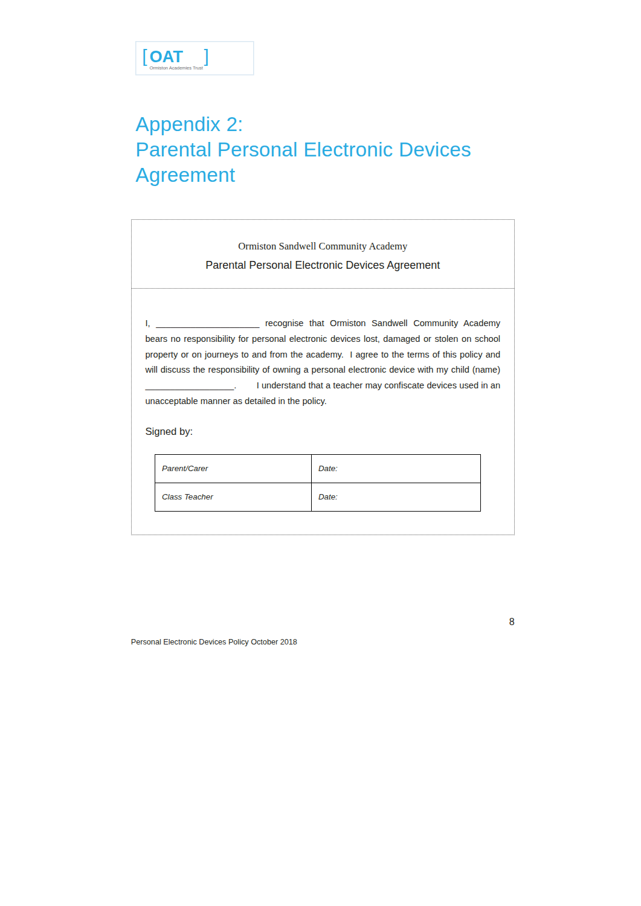[ OAT ] Ormiston Academies Trust
Appendix 2:Parental Personal Electronic Devices Agreement
Ormiston Sandwell Community Academy
Parental Personal Electronic Devices Agreement
I, _____________________ recognise that Ormiston Sandwell Community Academy bears no responsibility for personal electronic devices lost, damaged or stolen on school property or on journeys to and from the academy. I agree to the terms of this policy and will discuss the responsibility of owning a personal electronic device with my child (name) __________________. I understand that a teacher may confiscate devices used in an unacceptable manner as detailed in the policy.
Signed by:
| Parent/Carer | Date: |
| Class Teacher | Date: |
8
Personal Electronic Devices Policy October 2018